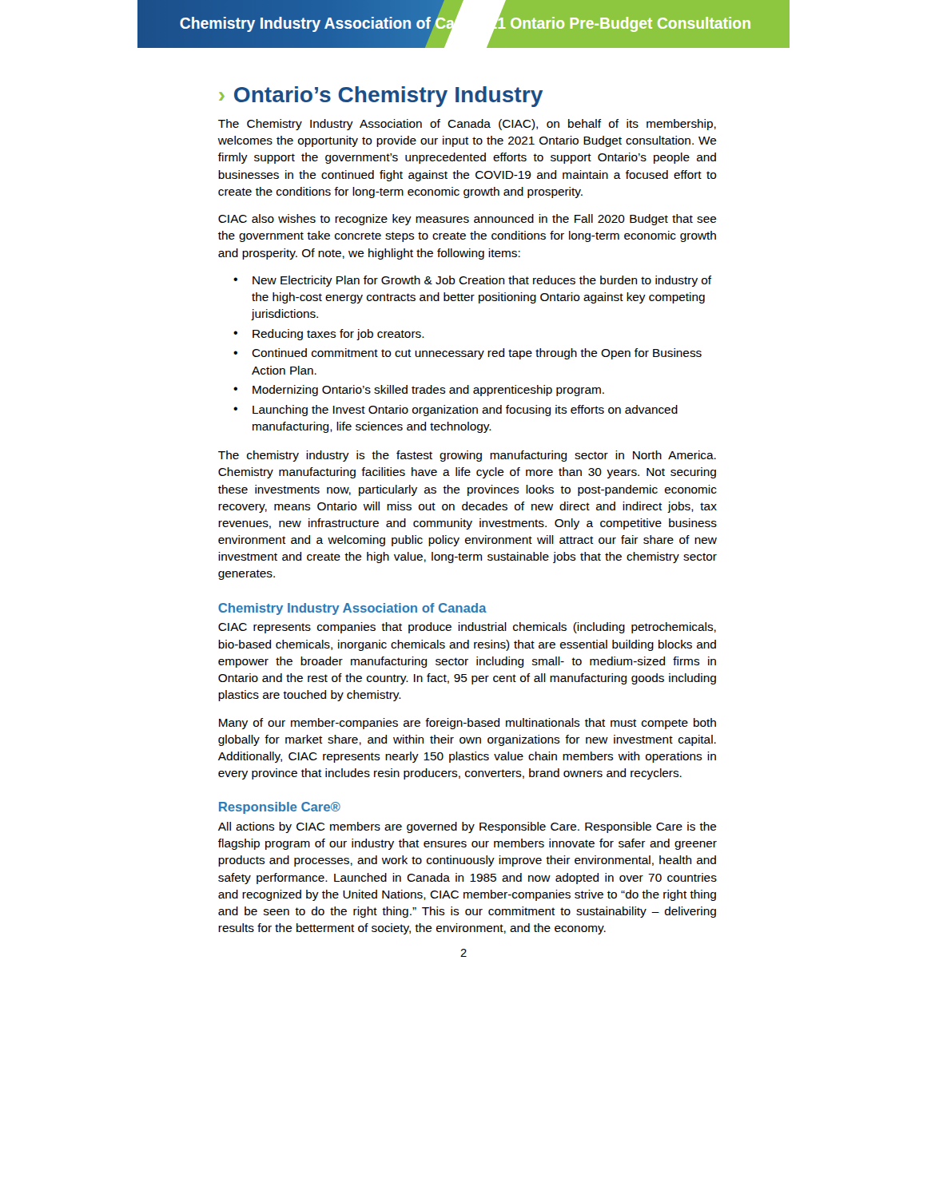Chemistry Industry Association of Canada
2021 Ontario Pre-Budget Consultation
› Ontario’s Chemistry Industry
The Chemistry Industry Association of Canada (CIAC), on behalf of its membership, welcomes the opportunity to provide our input to the 2021 Ontario Budget consultation. We firmly support the government’s unprecedented efforts to support Ontario’s people and businesses in the continued fight against the COVID-19 and maintain a focused effort to create the conditions for long-term economic growth and prosperity.
CIAC also wishes to recognize key measures announced in the Fall 2020 Budget that see the government take concrete steps to create the conditions for long-term economic growth and prosperity. Of note, we highlight the following items:
New Electricity Plan for Growth & Job Creation that reduces the burden to industry of the high-cost energy contracts and better positioning Ontario against key competing jurisdictions.
Reducing taxes for job creators.
Continued commitment to cut unnecessary red tape through the Open for Business Action Plan.
Modernizing Ontario’s skilled trades and apprenticeship program.
Launching the Invest Ontario organization and focusing its efforts on advanced manufacturing, life sciences and technology.
The chemistry industry is the fastest growing manufacturing sector in North America. Chemistry manufacturing facilities have a life cycle of more than 30 years. Not securing these investments now, particularly as the provinces looks to post-pandemic economic recovery, means Ontario will miss out on decades of new direct and indirect jobs, tax revenues, new infrastructure and community investments. Only a competitive business environment and a welcoming public policy environment will attract our fair share of new investment and create the high value, long-term sustainable jobs that the chemistry sector generates.
Chemistry Industry Association of Canada
CIAC represents companies that produce industrial chemicals (including petrochemicals, bio-based chemicals, inorganic chemicals and resins) that are essential building blocks and empower the broader manufacturing sector including small- to medium-sized firms in Ontario and the rest of the country. In fact, 95 per cent of all manufacturing goods including plastics are touched by chemistry.
Many of our member-companies are foreign-based multinationals that must compete both globally for market share, and within their own organizations for new investment capital. Additionally, CIAC represents nearly 150 plastics value chain members with operations in every province that includes resin producers, converters, brand owners and recyclers.
Responsible Care®
All actions by CIAC members are governed by Responsible Care. Responsible Care is the flagship program of our industry that ensures our members innovate for safer and greener products and processes, and work to continuously improve their environmental, health and safety performance. Launched in Canada in 1985 and now adopted in over 70 countries and recognized by the United Nations, CIAC member-companies strive to “do the right thing and be seen to do the right thing.” This is our commitment to sustainability – delivering results for the betterment of society, the environment, and the economy.
2